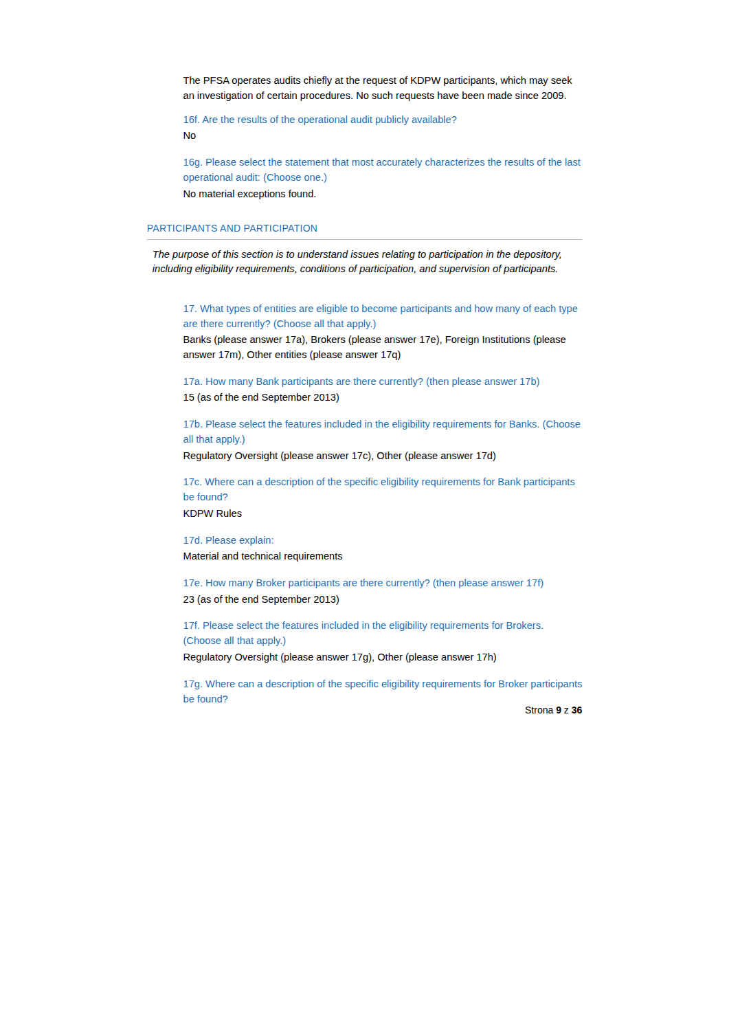The PFSA operates audits chiefly at the request of KDPW participants, which may seek an investigation of certain procedures. No such requests have been made since 2009.
16f. Are the results of the operational audit publicly available?
No
16g. Please select the statement that most accurately characterizes the results of the last operational audit: (Choose one.)
No material exceptions found.
PARTICIPANTS AND PARTICIPATION
The purpose of this section is to understand issues relating to participation in the depository, including eligibility requirements, conditions of participation, and supervision of participants.
17. What types of entities are eligible to become participants and how many of each type are there currently? (Choose all that apply.)
Banks (please answer 17a), Brokers (please answer 17e), Foreign Institutions (please answer 17m), Other entities (please answer 17q)
17a. How many Bank participants are there currently? (then please answer 17b)
15 (as of the end September 2013)
17b. Please select the features included in the eligibility requirements for Banks. (Choose all that apply.)
Regulatory Oversight (please answer 17c), Other (please answer 17d)
17c. Where can a description of the specific eligibility requirements for Bank participants be found?
KDPW Rules
17d. Please explain:
Material and technical requirements
17e. How many Broker participants are there currently? (then please answer 17f)
23 (as of the end September 2013)
17f. Please select the features included in the eligibility requirements for Brokers. (Choose all that apply.)
Regulatory Oversight (please answer 17g), Other (please answer 17h)
17g. Where can a description of the specific eligibility requirements for Broker participants be found?
Strona 9 z 36